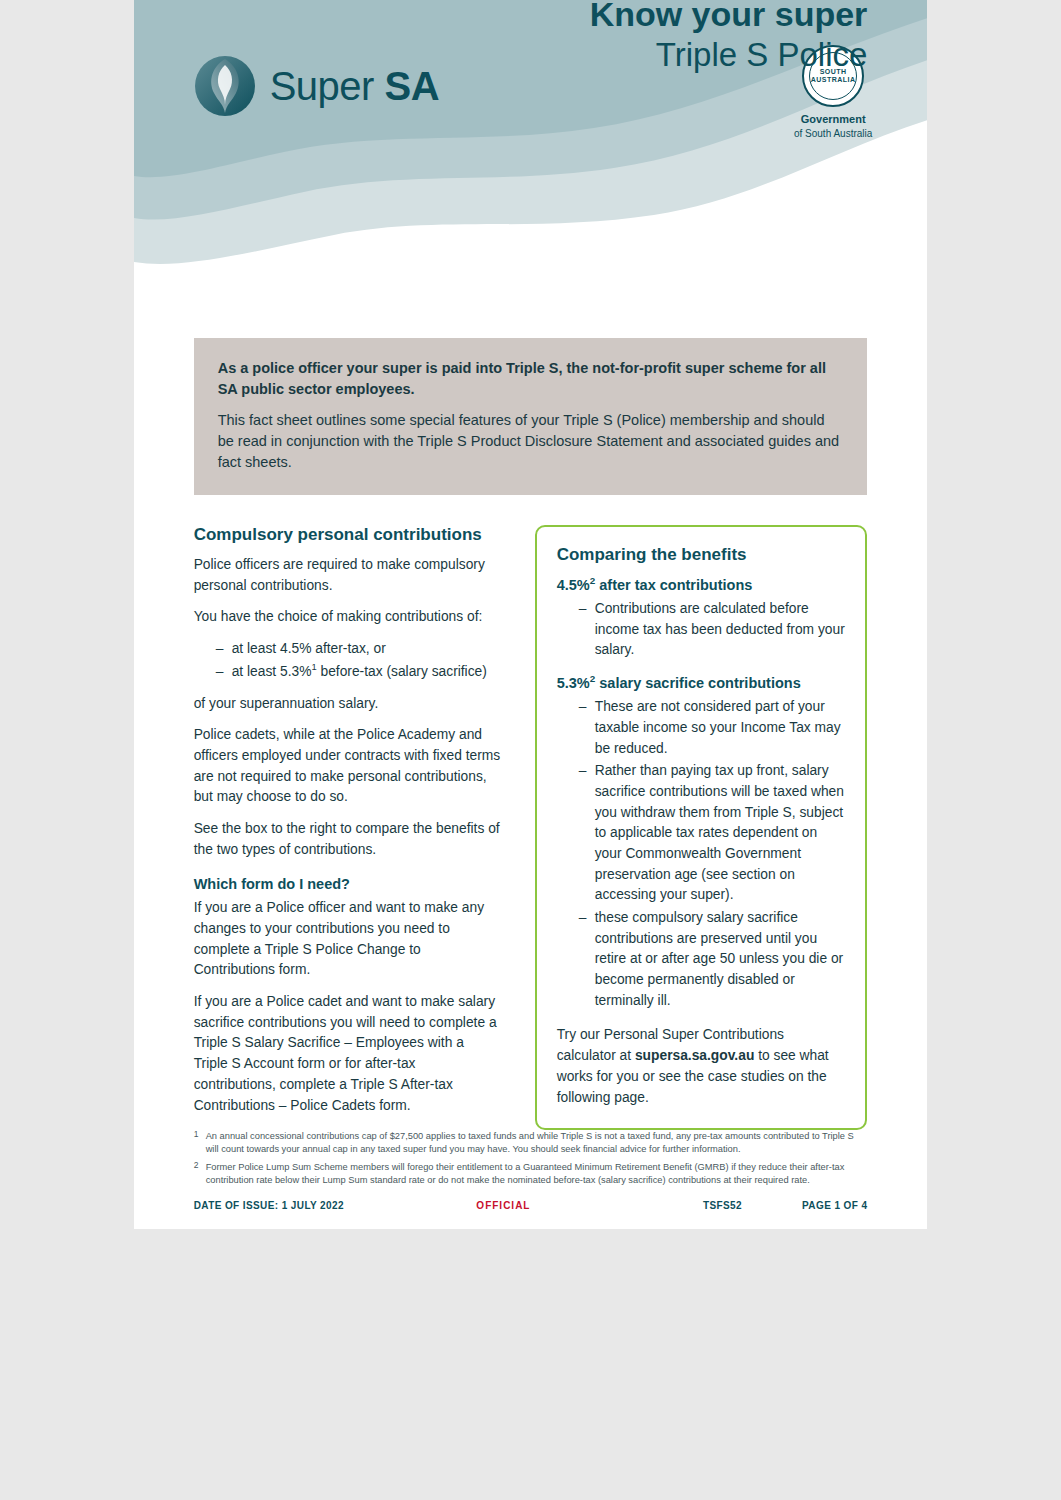Super SA
SOUTH
AUSTRALIA
Government
of South Australia
FACT SHEET
Know your superTriple S Police
As a police officer your super is paid into Triple S, the not-for-profit super scheme for all SA public sector employees.
This fact sheet outlines some special features of your Triple S (Police) membership and should be read in conjunction with the Triple S Product Disclosure Statement and associated guides and fact sheets.
Compulsory personal contributions
Police officers are required to make compulsory personal contributions.
You have the choice of making contributions of:
at least 4.5% after-tax, or
at least 5.3%1 before-tax (salary sacrifice)
of your superannuation salary.
Police cadets, while at the Police Academy and officers employed under contracts with fixed terms are not required to make personal contributions, but may choose to do so.
See the box to the right to compare the benefits of the two types of contributions.
Which form do I need?
If you are a Police officer and want to make any changes to your contributions you need to complete a Triple S Police Change to Contributions form.
If you are a Police cadet and want to make salary sacrifice contributions you will need to complete a Triple S Salary Sacrifice – Employees with a Triple S Account form or for after-tax contributions, complete a Triple S After-tax Contributions – Police Cadets form.
Comparing the benefits
4.5%2 after tax contributions
Contributions are calculated before income tax has been deducted from your salary.
5.3%2 salary sacrifice contributions
These are not considered part of your taxable income so your Income Tax may be reduced.
Rather than paying tax up front, salary sacrifice contributions will be taxed when you withdraw them from Triple S, subject to applicable tax rates dependent on your Commonwealth Government preservation age (see section on accessing your super).
these compulsory salary sacrifice contributions are preserved until you retire at or after age 50 unless you die or become permanently disabled or terminally ill.
Try our Personal Super Contributions calculator at supersa.sa.gov.au to see what works for you or see the case studies on the following page.
1 An annual concessional contributions cap of $27,500 applies to taxed funds and while Triple S is not a taxed fund, any pre-tax amounts contributed to Triple S will count towards your annual cap in any taxed super fund you may have. You should seek financial advice for further information.
2 Former Police Lump Sum Scheme members will forego their entitlement to a Guaranteed Minimum Retirement Benefit (GMRB) if they reduce their after-tax contribution rate below their Lump Sum standard rate or do not make the nominated before-tax (salary sacrifice) contributions at their required rate.
DATE OF ISSUE: 1 JULY 2022
OFFICIAL
TSFS52
PAGE 1 OF 4